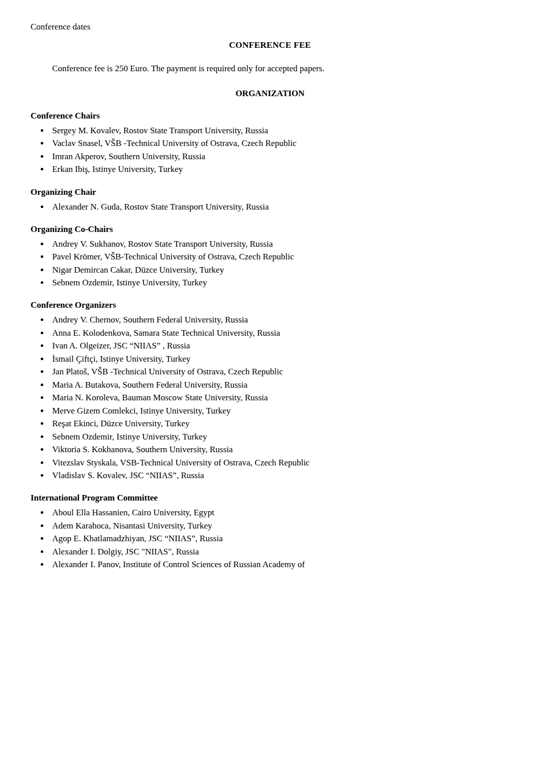Conference dates
CONFERENCE FEE
Conference fee is 250 Euro. The payment is required only for accepted papers.
ORGANIZATION
Conference Chairs
Sergey M. Kovalev, Rostov State Transport University, Russia
Vaclav Snasel, VŠB -Technical University of Ostrava, Czech Republic
Imran Akperov, Southern University, Russia
Erkan Ibiş, Istinye University, Turkey
Organizing Chair
Alexander N. Guda, Rostov State Transport University, Russia
Organizing Co-Chairs
Andrey V. Sukhanov, Rostov State Transport University, Russia
Pavel Krömer, VŠB-Technical University of Ostrava, Czech Republic
Nigar Demircan Cakar, Düzce University, Turkey
Sebnem Ozdemir, Istinye University, Turkey
Conference Organizers
Andrey V. Chernov, Southern Federal University, Russia
Anna E. Kolodenkova, Samara State Technical University, Russia
Ivan A. Olgeizer, JSC “NIIAS” , Russia
İsmail Çiftçi, Istinye University, Turkey
Jan Platoš, VŠB -Technical University of Ostrava, Czech Republic
Maria A. Butakova, Southern Federal University, Russia
Maria N. Koroleva, Bauman Moscow State University, Russia
Merve Gizem Comlekci, Istinye University, Turkey
Reşat Ekinci, Düzce University, Turkey
Sebnem Ozdemir, Istinye University, Turkey
Viktoria S. Kokhanova, Southern University, Russia
Vitezslav Styskala, VSB-Technical University of Ostrava, Czech Republic
Vladislav S. Kovalev, JSC “NIIAS”, Russia
International Program Committee
Aboul Ella Hassanien, Cairo University, Egypt
Adem Karahoca, Nisantasi University, Turkey
Agop E. Khatlamadzhiyan, JSC “NIIAS”, Russia
Alexander I. Dolgiy, JSC "NIIAS", Russia
Alexander I. Panov, Institute of Control Sciences of Russian Academy of